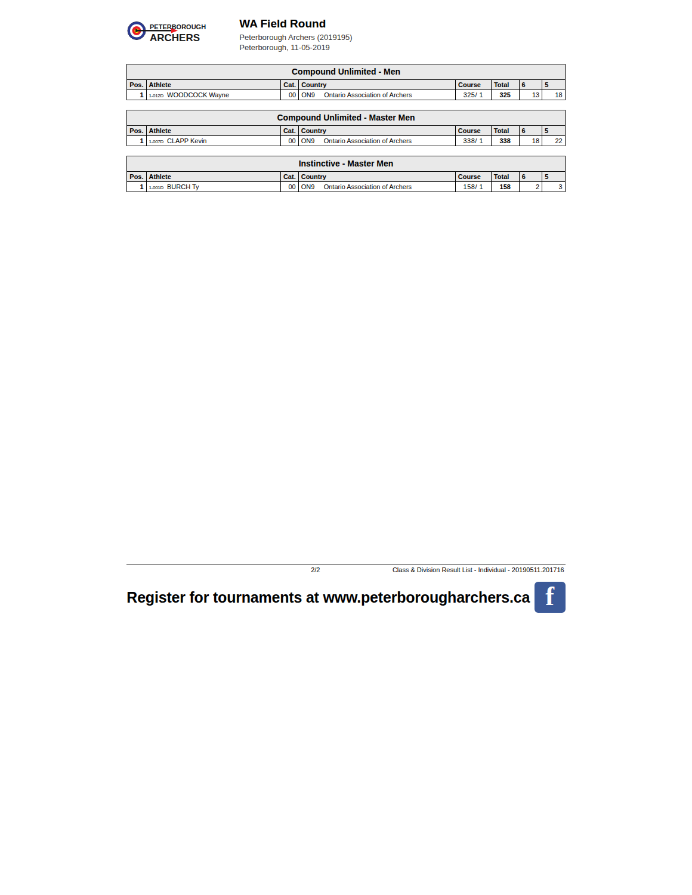PETERBOROUGH ARCHERS
WA Field Round
Peterborough Archers (2019195)
Peterborough, 11-05-2019
Compound Unlimited - Men
| Pos. | Athlete | Cat. | Country | Course | Total | 6 | 5 |
| --- | --- | --- | --- | --- | --- | --- | --- |
| 1 | 1-012D WOODCOCK Wayne | 00 | ON9 Ontario Association of Archers | 325/ 1 | 325 | 13 | 18 |
Compound Unlimited - Master Men
| Pos. | Athlete | Cat. | Country | Course | Total | 6 | 5 |
| --- | --- | --- | --- | --- | --- | --- | --- |
| 1 | 1-007D CLAPP Kevin | 00 | ON9 Ontario Association of Archers | 338/ 1 | 338 | 18 | 22 |
Instinctive - Master Men
| Pos. | Athlete | Cat. | Country | Course | Total | 6 | 5 |
| --- | --- | --- | --- | --- | --- | --- | --- |
| 1 | 1-001D BURCH Ty | 00 | ON9 Ontario Association of Archers | 158/ 1 | 158 | 2 | 3 |
2/2
Class & Division Result List - Individual - 20190511.201716
Register for tournaments at www.peterborougharchers.ca